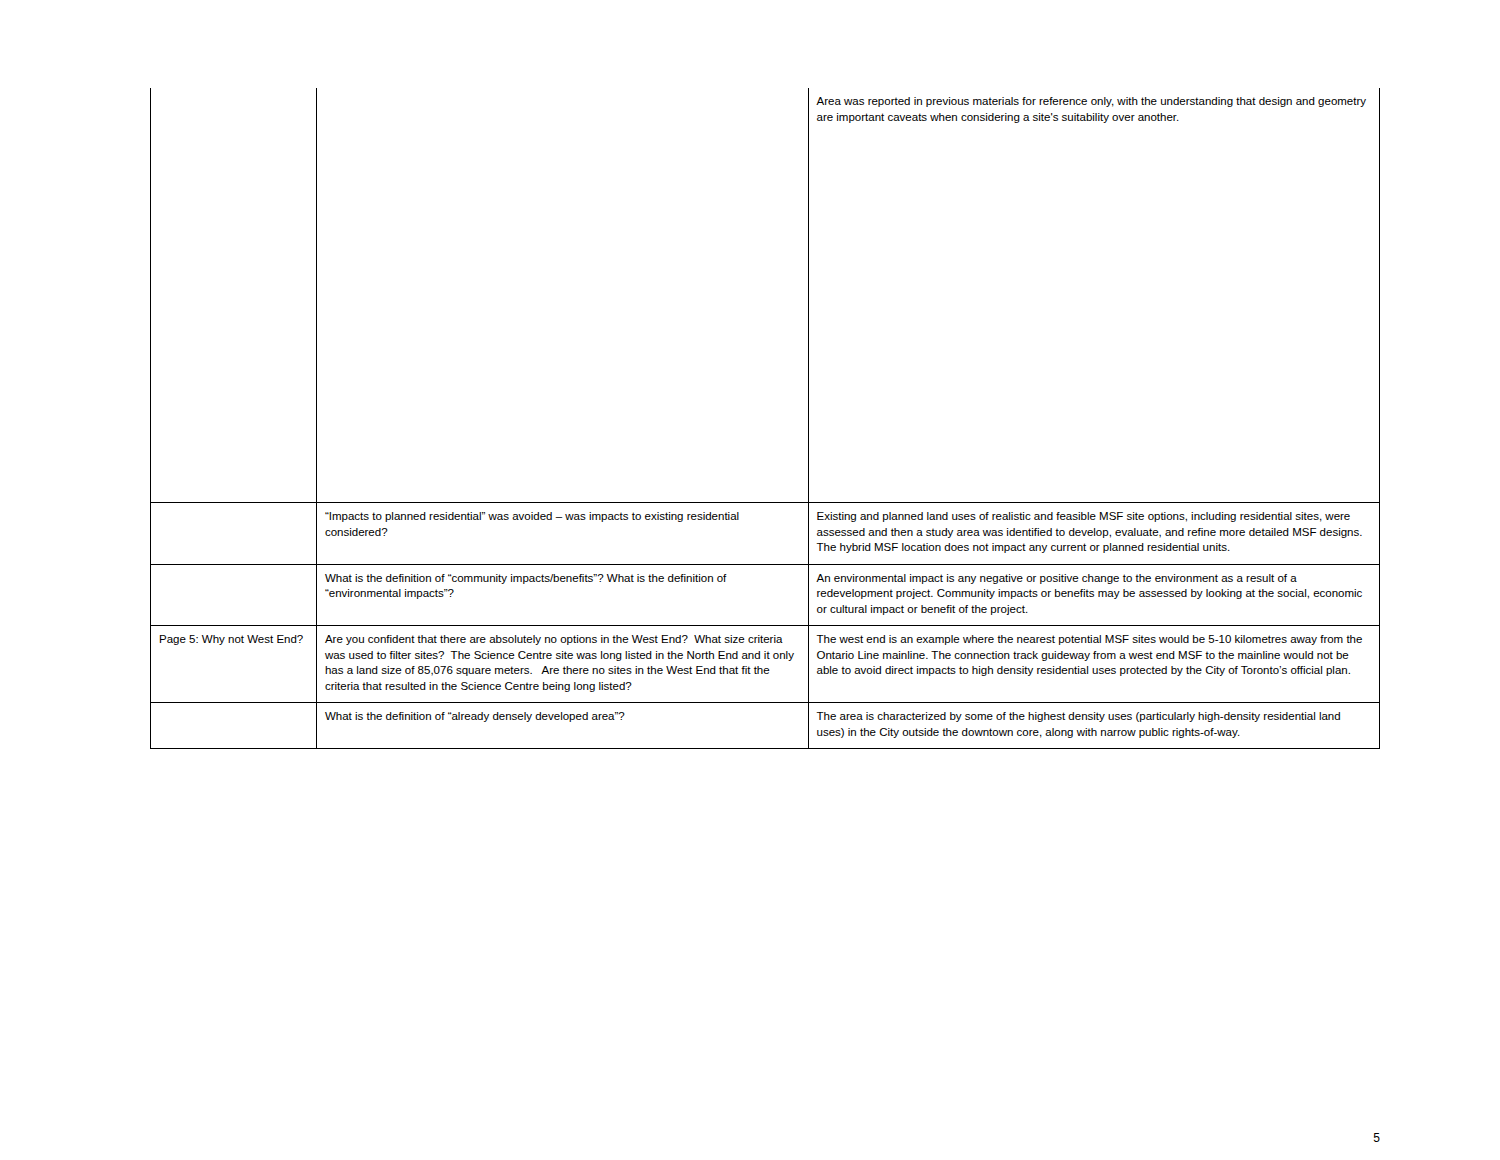| | | Area was reported in previous materials for reference only, with the understanding that design and geometry are important caveats when considering a site's suitability over another. |
| | “Impacts to planned residential” was avoided – was impacts to existing residential considered? | Existing and planned land uses of realistic and feasible MSF site options, including residential sites, were assessed and then a study area was identified to develop, evaluate, and refine more detailed MSF designs. The hybrid MSF location does not impact any current or planned residential units. |
| | What is the definition of “community impacts/benefits”? What is the definition of “environmental impacts”? | An environmental impact is any negative or positive change to the environment as a result of a redevelopment project. Community impacts or benefits may be assessed by looking at the social, economic or cultural impact or benefit of the project. |
| Page 5: Why not West End? | Are you confident that there are absolutely no options in the West End? What size criteria was used to filter sites? The Science Centre site was long listed in the North End and it only has a land size of 85,076 square meters. Are there no sites in the West End that fit the criteria that resulted in the Science Centre being long listed? | The west end is an example where the nearest potential MSF sites would be 5-10 kilometres away from the Ontario Line mainline. The connection track guideway from a west end MSF to the mainline would not be able to avoid direct impacts to high density residential uses protected by the City of Toronto’s official plan. |
| | What is the definition of “already densely developed area”? | The area is characterized by some of the highest density uses (particularly high-density residential land uses) in the City outside the downtown core, along with narrow public rights-of-way. |
5